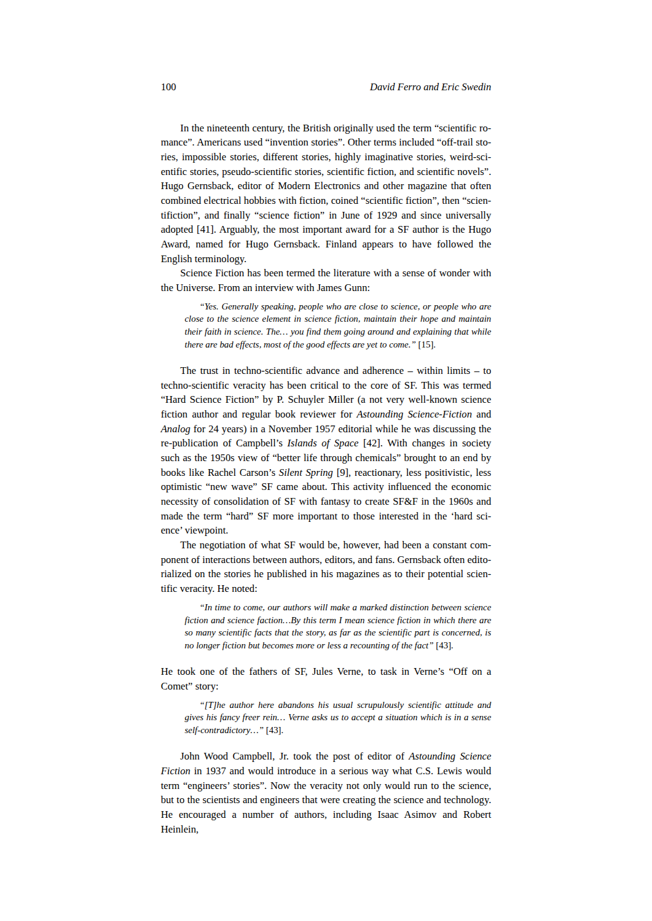100 David Ferro and Eric Swedin
In the nineteenth century, the British originally used the term “scientific romance”. Americans used “invention stories”. Other terms included “off-trail stories, impossible stories, different stories, highly imaginative stories, weird-scientific stories, pseudo-scientific stories, scientific fiction, and scientific novels”. Hugo Gernsback, editor of Modern Electronics and other magazine that often combined electrical hobbies with fiction, coined “scientific fiction”, then “scientifiction”, and finally “science fiction” in June of 1929 and since universally adopted [41]. Arguably, the most important award for a SF author is the Hugo Award, named for Hugo Gernsback. Finland appears to have followed the English terminology.
Science Fiction has been termed the literature with a sense of wonder with the Universe. From an interview with James Gunn:
“Yes. Generally speaking, people who are close to science, or people who are close to the science element in science fiction, maintain their hope and maintain their faith in science. The… you find them going around and explaining that while there are bad effects, most of the good effects are yet to come.” [15].
The trust in techno-scientific advance and adherence – within limits – to techno-scientific veracity has been critical to the core of SF. This was termed “Hard Science Fiction” by P. Schuyler Miller (a not very well-known science fiction author and regular book reviewer for Astounding Science-Fiction and Analog for 24 years) in a November 1957 editorial while he was discussing the re-publication of Campbell’s Islands of Space [42]. With changes in society such as the 1950s view of “better life through chemicals” brought to an end by books like Rachel Carson’s Silent Spring [9], reactionary, less positivistic, less optimistic “new wave” SF came about. This activity influenced the economic necessity of consolidation of SF with fantasy to create SF&F in the 1960s and made the term “hard” SF more important to those interested in the ‘hard science’ viewpoint.
The negotiation of what SF would be, however, had been a constant component of interactions between authors, editors, and fans. Gernsback often editorialized on the stories he published in his magazines as to their potential scientific veracity. He noted:
“In time to come, our authors will make a marked distinction between science fiction and science faction…By this term I mean science fiction in which there are so many scientific facts that the story, as far as the scientific part is concerned, is no longer fiction but becomes more or less a recounting of the fact” [43].
He took one of the fathers of SF, Jules Verne, to task in Verne’s “Off on a Comet” story:
“[T]he author here abandons his usual scrupulously scientific attitude and gives his fancy freer rein… Verne asks us to accept a situation which is in a sense self-contradictory…” [43].
John Wood Campbell, Jr. took the post of editor of Astounding Science Fiction in 1937 and would introduce in a serious way what C.S. Lewis would term “engineers’ stories”. Now the veracity not only would run to the science, but to the scientists and engineers that were creating the science and technology. He encouraged a number of authors, including Isaac Asimov and Robert Heinlein,